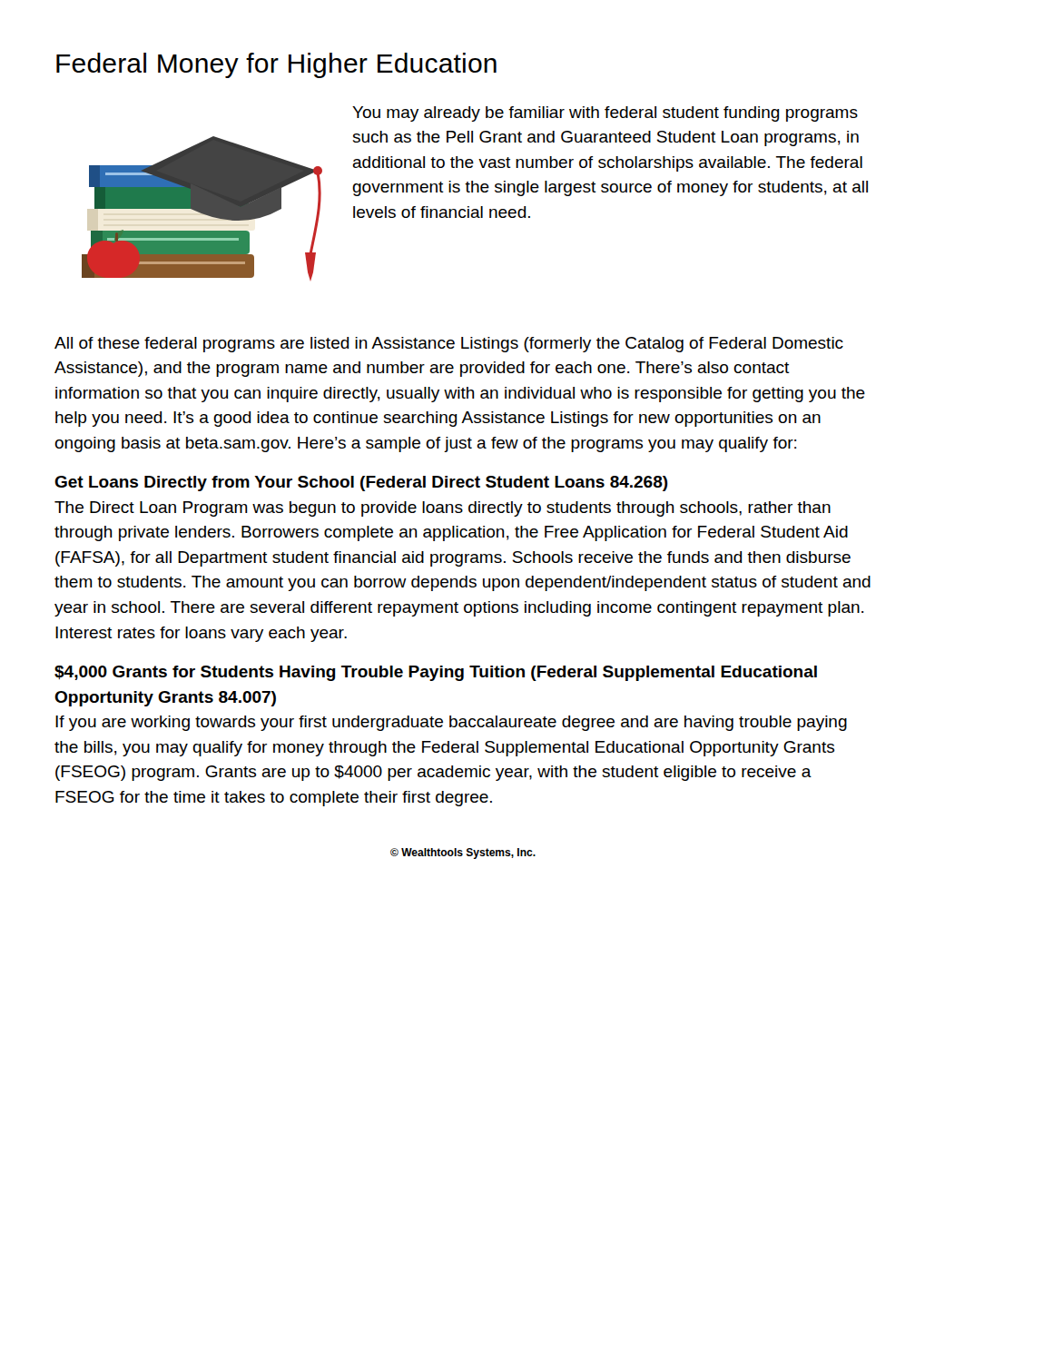Federal Money for Higher Education
You may already be familiar with federal student funding programs such as the Pell Grant and Guaranteed Student Loan programs, in additional to the vast number of scholarships available. The federal government is the single largest source of money for students, at all levels of financial need.
All of these federal programs are listed in Assistance Listings (formerly the Catalog of Federal Domestic Assistance), and the program name and number are provided for each one. There’s also contact information so that you can inquire directly, usually with an individual who is responsible for getting you the help you need. It’s a good idea to continue searching Assistance Listings for new opportunities on an ongoing basis at beta.sam.gov. Here’s a sample of just a few of the programs you may qualify for:
Get Loans Directly from Your School (Federal Direct Student Loans 84.268)
The Direct Loan Program was begun to provide loans directly to students through schools, rather than through private lenders. Borrowers complete an application, the Free Application for Federal Student Aid (FAFSA), for all Department student financial aid programs. Schools receive the funds and then disburse them to students. The amount you can borrow depends upon dependent/independent status of student and year in school. There are several different repayment options including income contingent repayment plan. Interest rates for loans vary each year.
$4,000 Grants for Students Having Trouble Paying Tuition (Federal Supplemental Educational Opportunity Grants 84.007)
If you are working towards your first undergraduate baccalaureate degree and are having trouble paying the bills, you may qualify for money through the Federal Supplemental Educational Opportunity Grants (FSEOG) program. Grants are up to $4000 per academic year, with the student eligible to receive a FSEOG for the time it takes to complete their first degree.
© Wealthtools Systems, Inc.